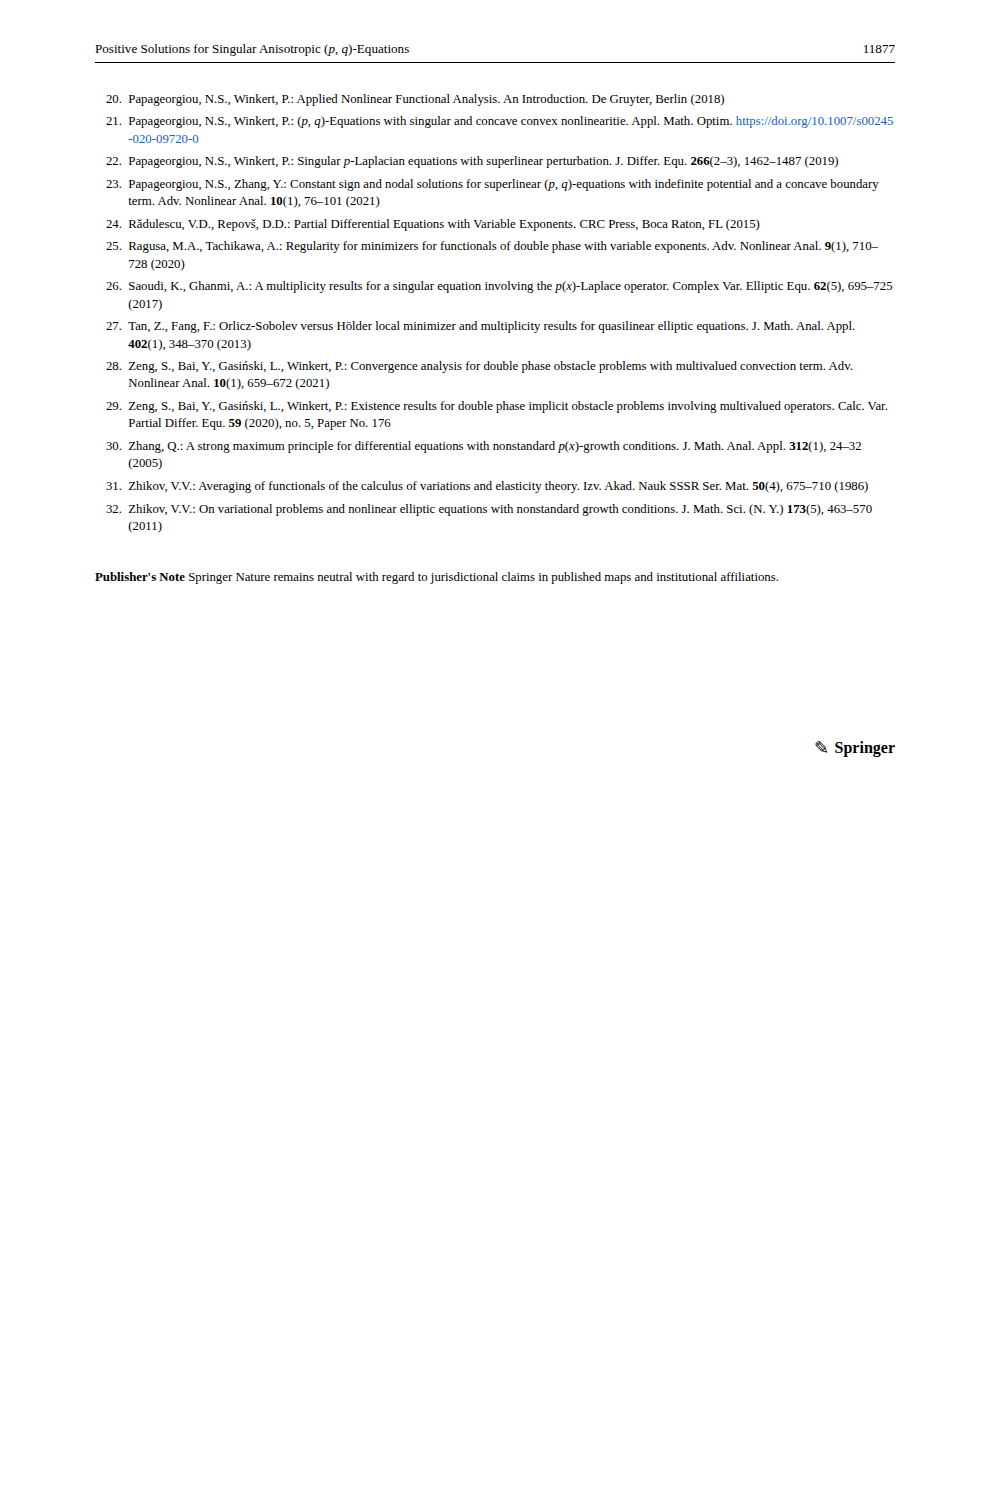Positive Solutions for Singular Anisotropic (p, q)-Equations 11877
Papageorgiou, N.S., Winkert, P.: Applied Nonlinear Functional Analysis. An Introduction. De Gruyter, Berlin (2018)
Papageorgiou, N.S., Winkert, P.: (p, q)-Equations with singular and concave convex nonlinearitie. Appl. Math. Optim. https://doi.org/10.1007/s00245-020-09720-0
Papageorgiou, N.S., Winkert, P.: Singular p-Laplacian equations with superlinear perturbation. J. Differ. Equ. 266(2–3), 1462–1487 (2019)
Papageorgiou, N.S., Zhang, Y.: Constant sign and nodal solutions for superlinear (p, q)-equations with indefinite potential and a concave boundary term. Adv. Nonlinear Anal. 10(1), 76–101 (2021)
Rădulescu, V.D., Repovš, D.D.: Partial Differential Equations with Variable Exponents. CRC Press, Boca Raton, FL (2015)
Ragusa, M.A., Tachikawa, A.: Regularity for minimizers for functionals of double phase with variable exponents. Adv. Nonlinear Anal. 9(1), 710–728 (2020)
Saoudi, K., Ghanmi, A.: A multiplicity results for a singular equation involving the p(x)-Laplace operator. Complex Var. Elliptic Equ. 62(5), 695–725 (2017)
Tan, Z., Fang, F.: Orlicz-Sobolev versus Hölder local minimizer and multiplicity results for quasilinear elliptic equations. J. Math. Anal. Appl. 402(1), 348–370 (2013)
Zeng, S., Bai, Y., Gasiński, L., Winkert, P.: Convergence analysis for double phase obstacle problems with multivalued convection term. Adv. Nonlinear Anal. 10(1), 659–672 (2021)
Zeng, S., Bai, Y., Gasiński, L., Winkert, P.: Existence results for double phase implicit obstacle problems involving multivalued operators. Calc. Var. Partial Differ. Equ. 59 (2020), no. 5, Paper No. 176
Zhang, Q.: A strong maximum principle for differential equations with nonstandard p(x)-growth conditions. J. Math. Anal. Appl. 312(1), 24–32 (2005)
Zhikov, V.V.: Averaging of functionals of the calculus of variations and elasticity theory. Izv. Akad. Nauk SSSR Ser. Mat. 50(4), 675–710 (1986)
Zhikov, V.V.: On variational problems and nonlinear elliptic equations with nonstandard growth conditions. J. Math. Sci. (N. Y.) 173(5), 463–570 (2011)
Publisher's Note Springer Nature remains neutral with regard to jurisdictional claims in published maps and institutional affiliations.
✎ Springer